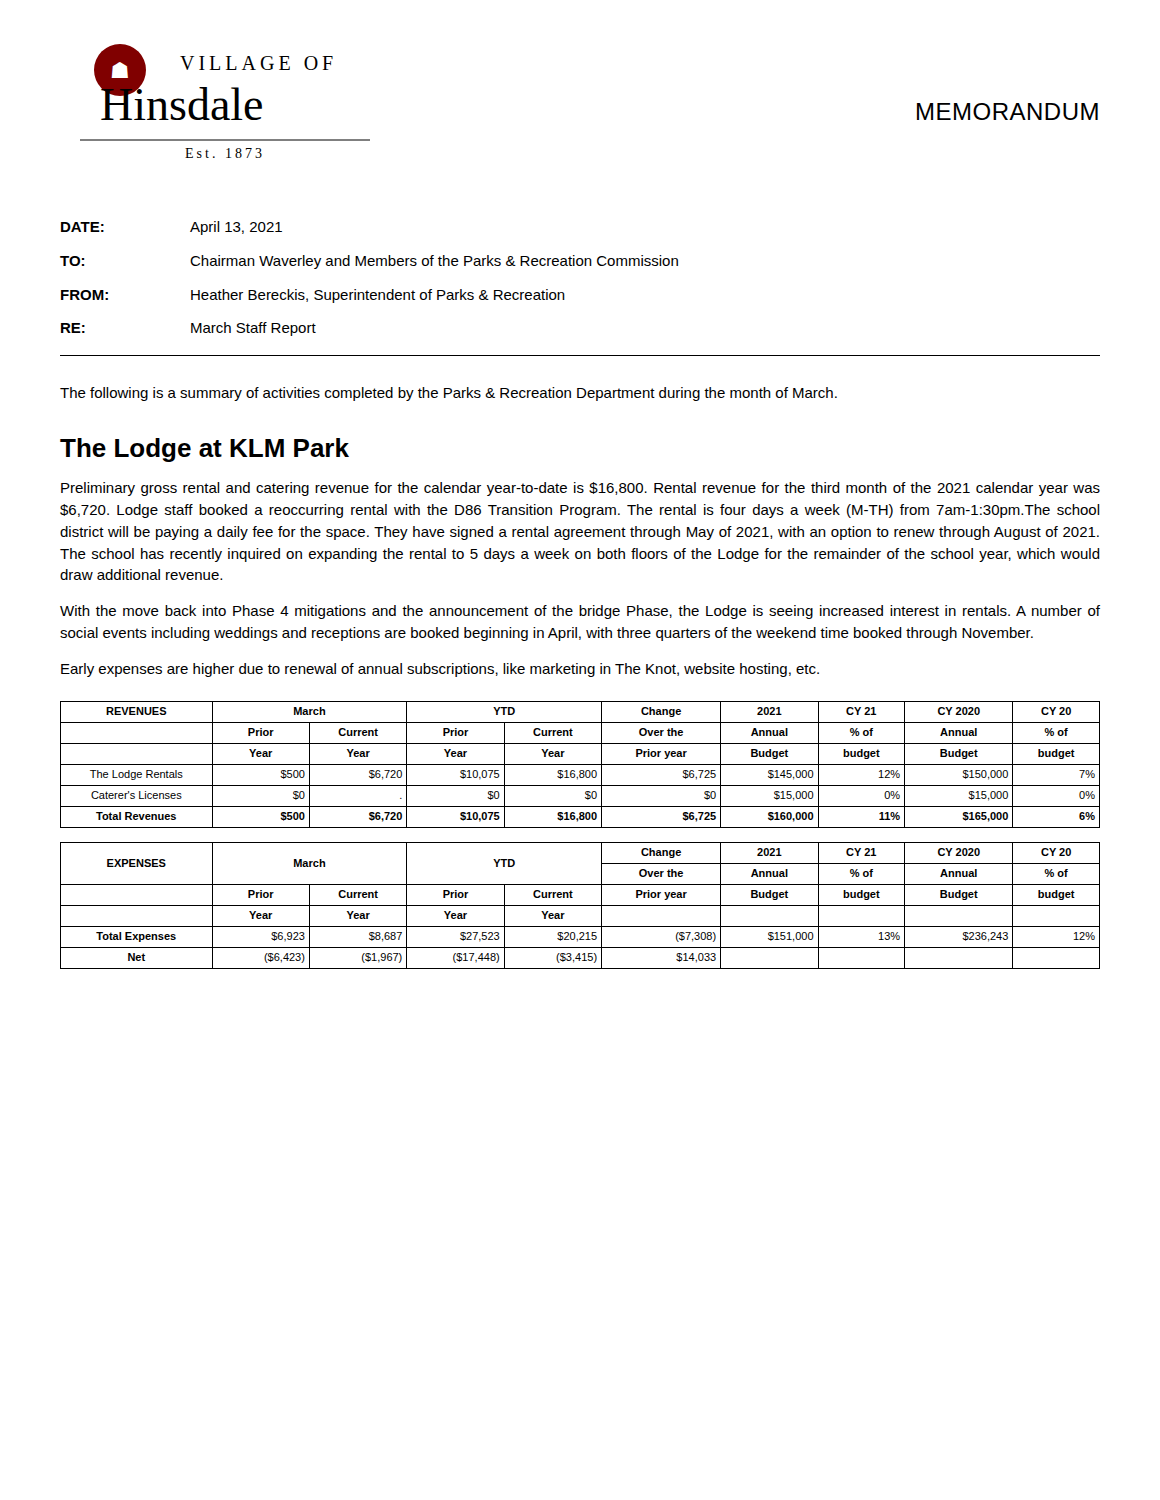MEMORANDUM
| DATE: | April 13, 2021 |
| TO: | Chairman Waverley and Members of the Parks & Recreation Commission |
| FROM: | Heather Bereckis, Superintendent of Parks & Recreation |
| RE: | March Staff Report |
The following is a summary of activities completed by the Parks & Recreation Department during the month of March.
The Lodge at KLM Park
Preliminary gross rental and catering revenue for the calendar year-to-date is $16,800. Rental revenue for the third month of the 2021 calendar year was $6,720. Lodge staff booked a reoccurring rental with the D86 Transition Program. The rental is four days a week (M-TH) from 7am-1:30pm.The school district will be paying a daily fee for the space. They have signed a rental agreement through May of 2021, with an option to renew through August of 2021. The school has recently inquired on expanding the rental to 5 days a week on both floors of the Lodge for the remainder of the school year, which would draw additional revenue.
With the move back into Phase 4 mitigations and the announcement of the bridge Phase, the Lodge is seeing increased interest in rentals. A number of social events including weddings and receptions are booked beginning in April, with three quarters of the weekend time booked through November.
Early expenses are higher due to renewal of annual subscriptions, like marketing in The Knot, website hosting, etc.
| REVENUES | March | YTD | Change | 2021 | CY 21 | CY 2020 | CY 20 |
| --- | --- | --- | --- | --- | --- | --- | --- |
| | Prior | Current | Prior | Current | Over the | Annual | % of | Annual | % of |
| | Year | Year | Year | Year | Prior year | Budget | budget | Budget | budget |
| The Lodge Rentals | $500 | $6,720 | $10,075 | $16,800 | $6,725 | $145,000 | 12% | $150,000 | 7% |
| Caterer's Licenses | $0 | . | $0 | $0 | $0 | $15,000 | 0% | $15,000 | 0% |
| Total Revenues | $500 | $6,720 | $10,075 | $16,800 | $6,725 | $160,000 | 11% | $165,000 | 6% |
| EXPENSES | March | YTD | Change | 2021 | CY 21 | CY 2020 | CY 20 |
| Over the | Annual | % of | Annual | % of |
| | Prior | Current | Prior | Current | Prior year | Budget | budget | Budget | budget |
| | Year | Year | Year | Year | | | | | |
| Total Expenses | $6,923 | $8,687 | $27,523 | $20,215 | ($7,308) | $151,000 | 13% | $236,243 | 12% |
| Net | ($6,423) | ($1,967) | ($17,448) | ($3,415) | $14,033 | | | | |